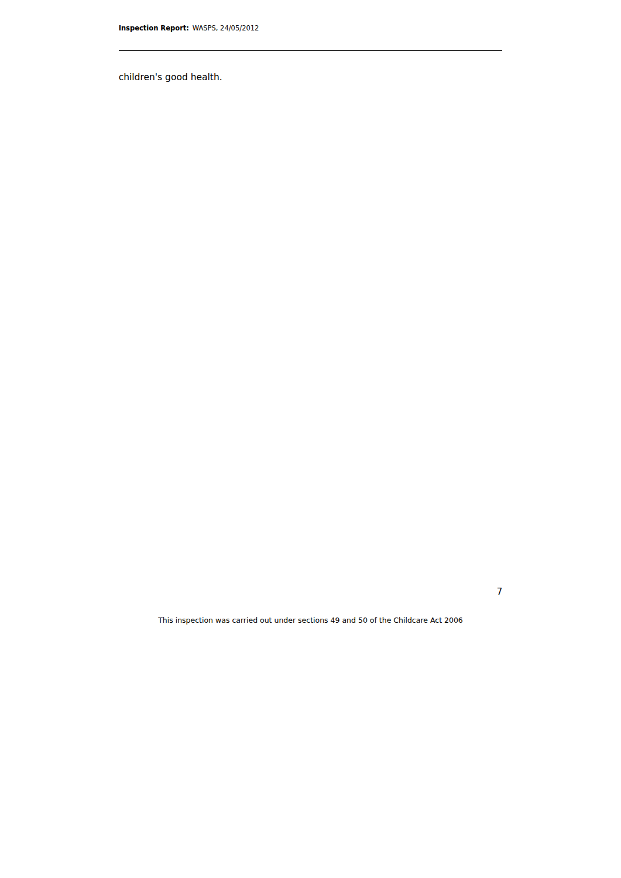Inspection Report: WASPS, 24/05/2012
children's good health.
7
This inspection was carried out under sections 49 and 50 of the Childcare Act 2006